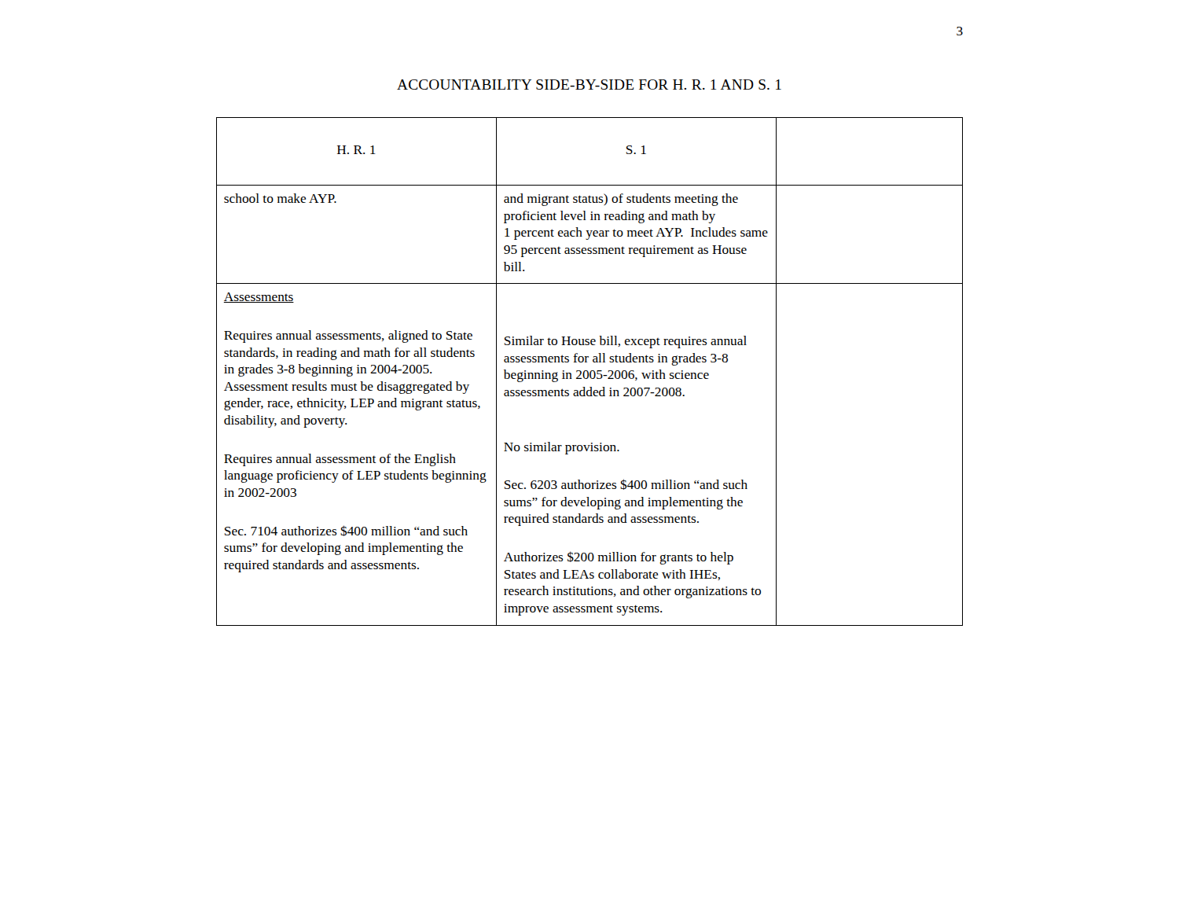3
ACCOUNTABILITY SIDE-BY-SIDE FOR H. R. 1 AND S. 1
| H. R. 1 | S. 1 | |
| --- | --- | --- |
| school to make AYP. | and migrant status) of students meeting the proficient level in reading and math by 1 percent each year to meet AYP. Includes same 95 percent assessment requirement as House bill. | |
| Assessments Requires annual assessments, aligned to State standards, in reading and math for all students in grades 3-8 beginning in 2004-2005. Assessment results must be disaggregated by gender, race, ethnicity, LEP and migrant status, disability, and poverty. Requires annual assessment of the English language proficiency of LEP students beginning in 2002-2003 Sec. 7104 authorizes $400 million “and such sums” for developing and implementing the required standards and assessments. | Similar to House bill, except requires annual assessments for all students in grades 3-8 beginning in 2005-2006, with science assessments added in 2007-2008. No similar provision. Sec. 6203 authorizes $400 million “and such sums” for developing and implementing the required standards and assessments. Authorizes $200 million for grants to help States and LEAs collaborate with IHEs, research institutions, and other organizations to improve assessment systems. | |